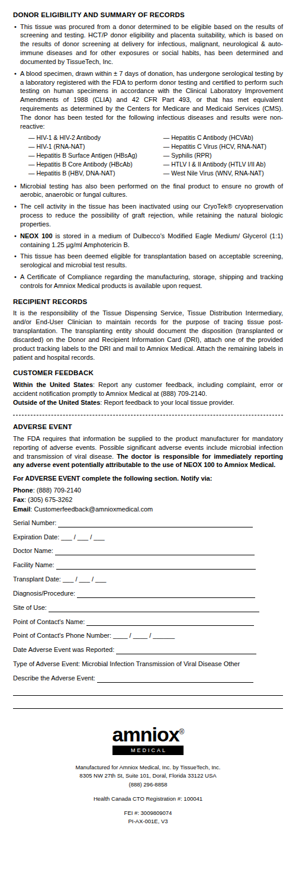DONOR ELIGIBILITY AND SUMMARY OF RECORDS
This tissue was procured from a donor determined to be eligible based on the results of screening and testing. HCT/P donor eligibility and placenta suitability, which is based on the results of donor screening at delivery for infectious, malignant, neurological & auto-immune diseases and for other exposures or social habits, has been determined and documented by TissueTech, Inc.
A blood specimen, drawn within ± 7 days of donation, has undergone serological testing by a laboratory registered with the FDA to perform donor testing and certified to perform such testing on human specimens in accordance with the Clinical Laboratory Improvement Amendments of 1988 (CLIA) and 42 CFR Part 493, or that has met equivalent requirements as determined by the Centers for Medicare and Medicaid Services (CMS). The donor has been tested for the following infectious diseases and results were non-reactive:
| HIV-1 & HIV-2 Antibody | Hepatitis C Antibody (HCVAb) |
| HIV-1 (RNA-NAT) | Hepatitis C Virus (HCV, RNA-NAT) |
| Hepatitis B Surface Antigen (HBsAg) | Syphilis (RPR) |
| Hepatitis B Core Antibody (HBcAb) | HTLV I & II Antibody (HTLV I/II Ab) |
| Hepatitis B (HBV, DNA-NAT) | West Nile Virus (WNV, RNA-NAT) |
Microbial testing has also been performed on the final product to ensure no growth of aerobic, anaerobic or fungal cultures.
The cell activity in the tissue has been inactivated using our CryoTek® cryopreservation process to reduce the possibility of graft rejection, while retaining the natural biologic properties.
NEOX 100 is stored in a medium of Dulbecco's Modified Eagle Medium/ Glycerol (1:1) containing 1.25 µg/ml Amphotericin B.
This tissue has been deemed eligible for transplantation based on acceptable screening, serological and microbial test results.
A Certificate of Compliance regarding the manufacturing, storage, shipping and tracking controls for Amniox Medical products is available upon request.
RECIPIENT RECORDS
It is the responsibility of the Tissue Dispensing Service, Tissue Distribution Intermediary, and/or End-User Clinician to maintain records for the purpose of tracing tissue post-transplantation. The transplanting entity should document the disposition (transplanted or discarded) on the Donor and Recipient Information Card (DRI), attach one of the provided product tracking labels to the DRI and mail to Amniox Medical. Attach the remaining labels in patient and hospital records.
CUSTOMER FEEDBACK
Within the United States: Report any customer feedback, including complaint, error or accident notification promptly to Amniox Medical at (888) 709-2140.
Outside of the United States: Report feedback to your local tissue provider.
ADVERSE EVENT
The FDA requires that information be supplied to the product manufacturer for mandatory reporting of adverse events. Possible significant adverse events include microbial infection and transmission of viral disease. The doctor is responsible for immediately reporting any adverse event potentially attributable to the use of NEOX 100 to Amniox Medical.
For ADVERSE EVENT complete the following section. Notify via:
Phone: (888) 709-2140
Fax: (305) 675-3262
Email: Customerfeedback@amnioxmedical.com
Serial Number:
Expiration Date: ___ / ___ / ___
Doctor Name:
Facility Name:
Transplant Date: ___ / ___ / ___
Diagnosis/Procedure:
Site of Use:
Point of Contact's Name:
Point of Contact's Phone Number: ____ / ____ / ______
Date Adverse Event was Reported:
Type of Adverse Event: Microbial Infection Transmission of Viral Disease Other
Describe the Adverse Event:
amniox®
MEDICAL
Manufactured for Amniox Medical, Inc. by TissueTech, Inc.
8305 NW 27th St, Suite 101, Doral, Florida 33122 USA
(888) 296-8858
Health Canada CTO Registration #: 100041
FEI #: 3009809074
PI-AX-001E, V3